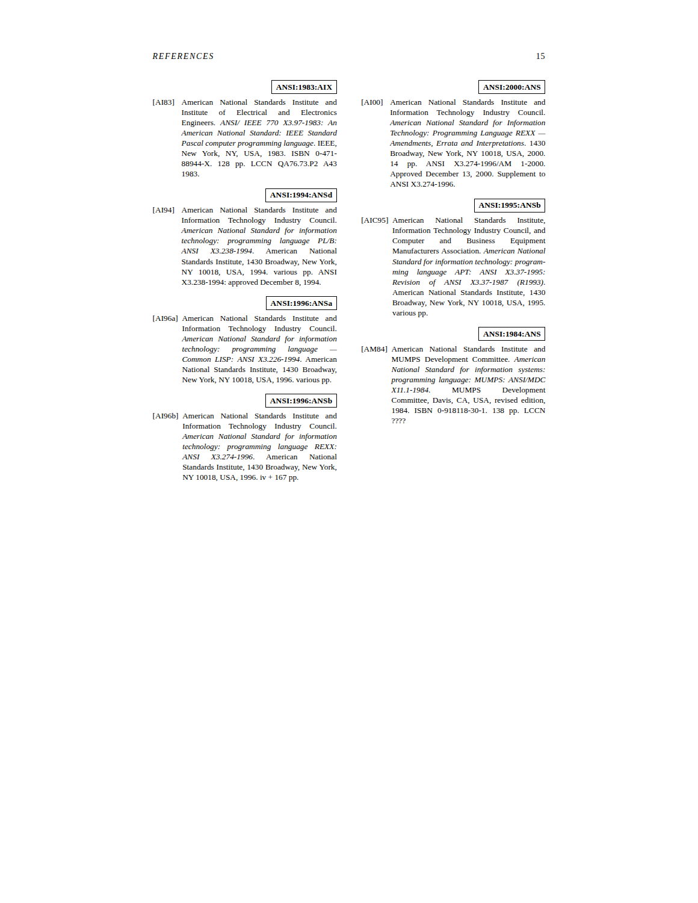REFERENCES
15
ANSI:1983:AIX
[AI83]
American National Standards Institute and Institute of Electrical and Electronics Engineers. ANSI/ IEEE 770 X3.97-1983: An American National Standard: IEEE Standard Pascal computer programming language. IEEE, New York, NY, USA, 1983. ISBN 0-471-88944-X. 128 pp. LCCN QA76.73.P2 A43 1983.
ANSI:1994:ANSd
[AI94]
American National Standards Institute and Information Technology Industry Council. American National Standard for information technology: programming language PL/B: ANSI X3.238-1994. American National Standards Institute, 1430 Broadway, New York, NY 10018, USA, 1994. various pp. ANSI X3.238-1994: approved December 8, 1994.
ANSI:1996:ANSa
[AI96a]
American National Standards Institute and Information Technology Industry Council. American National Standard for information technology: programming language — Common LISP: ANSI X3.226-1994. American National Standards Institute, 1430 Broadway, New York, NY 10018, USA, 1996. various pp.
ANSI:1996:ANSb
[AI96b]
American National Standards Institute and Information Technology Industry Council. American National Standard for information technology: programming language REXX: ANSI X3.274-1996. American National Standards Institute, 1430 Broadway, New York, NY 10018, USA, 1996. iv + 167 pp.
ANSI:2000:ANS
[AI00]
American National Standards Institute and Information Technology Industry Council. American National Standard for Information Technology: Programming Language REXX — Amendments, Errata and Interpretations. 1430 Broadway, New York, NY 10018, USA, 2000. 14 pp. ANSI X3.274-1996/AM 1-2000. Approved December 13, 2000. Supplement to ANSI X3.274-1996.
ANSI:1995:ANSb
[AIC95]
American National Standards Institute, Information Technology Industry Council, and Computer and Business Equipment Manufacturers Association. American National Standard for information technology: programming language APT: ANSI X3.37-1995: Revision of ANSI X3.37-1987 (R1993). American National Standards Institute, 1430 Broadway, New York, NY 10018, USA, 1995. various pp.
ANSI:1984:ANS
[AM84]
American National Standards Institute and MUMPS Development Committee. American National Standard for information systems: programming language: MUMPS: ANSI/MDC X11.1-1984. MUMPS Development Committee, Davis, CA, USA, revised edition, 1984. ISBN 0-918118-30-1. 138 pp. LCCN ????